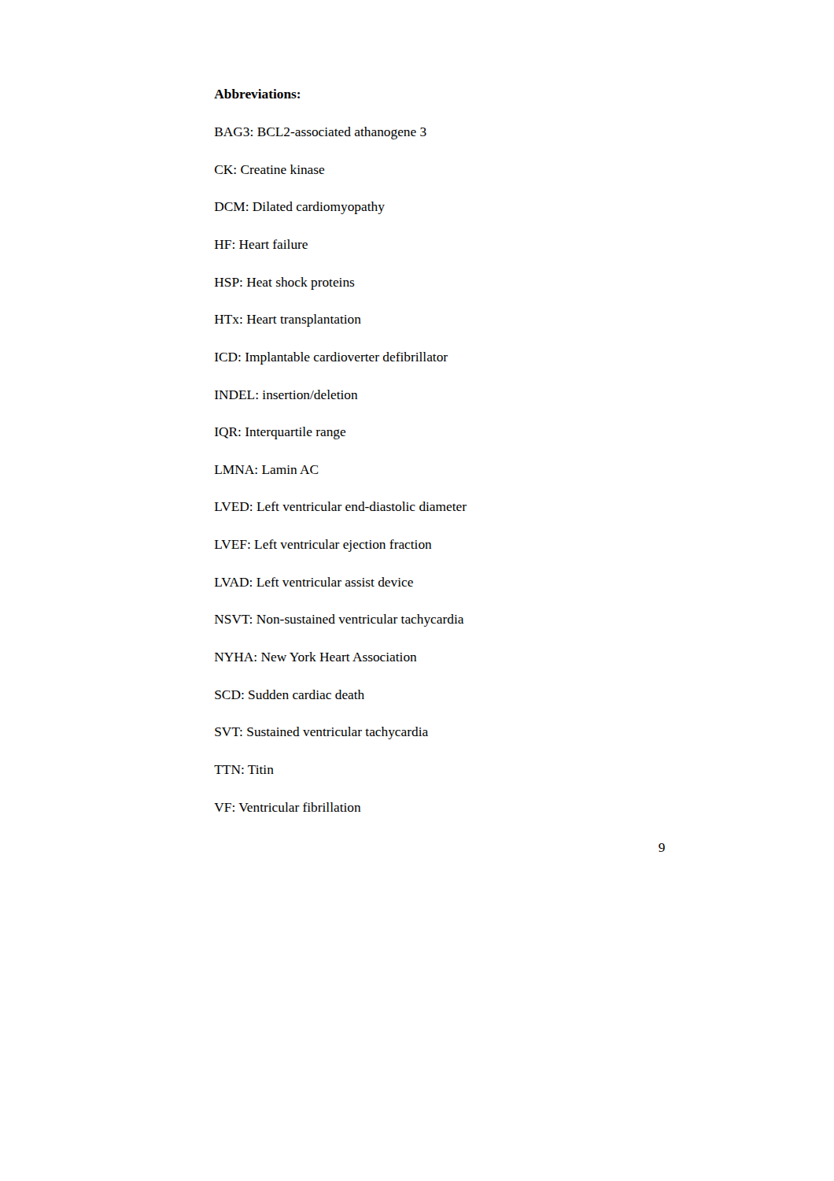Abbreviations:
BAG3: BCL2-associated athanogene 3
CK: Creatine kinase
DCM: Dilated cardiomyopathy
HF: Heart failure
HSP: Heat shock proteins
HTx: Heart transplantation
ICD: Implantable cardioverter defibrillator
INDEL: insertion/deletion
IQR: Interquartile range
LMNA: Lamin AC
LVED: Left ventricular end-diastolic diameter
LVEF: Left ventricular ejection fraction
LVAD: Left ventricular assist device
NSVT: Non-sustained ventricular tachycardia
NYHA: New York Heart Association
SCD: Sudden cardiac death
SVT: Sustained ventricular tachycardia
TTN: Titin
VF: Ventricular fibrillation
9